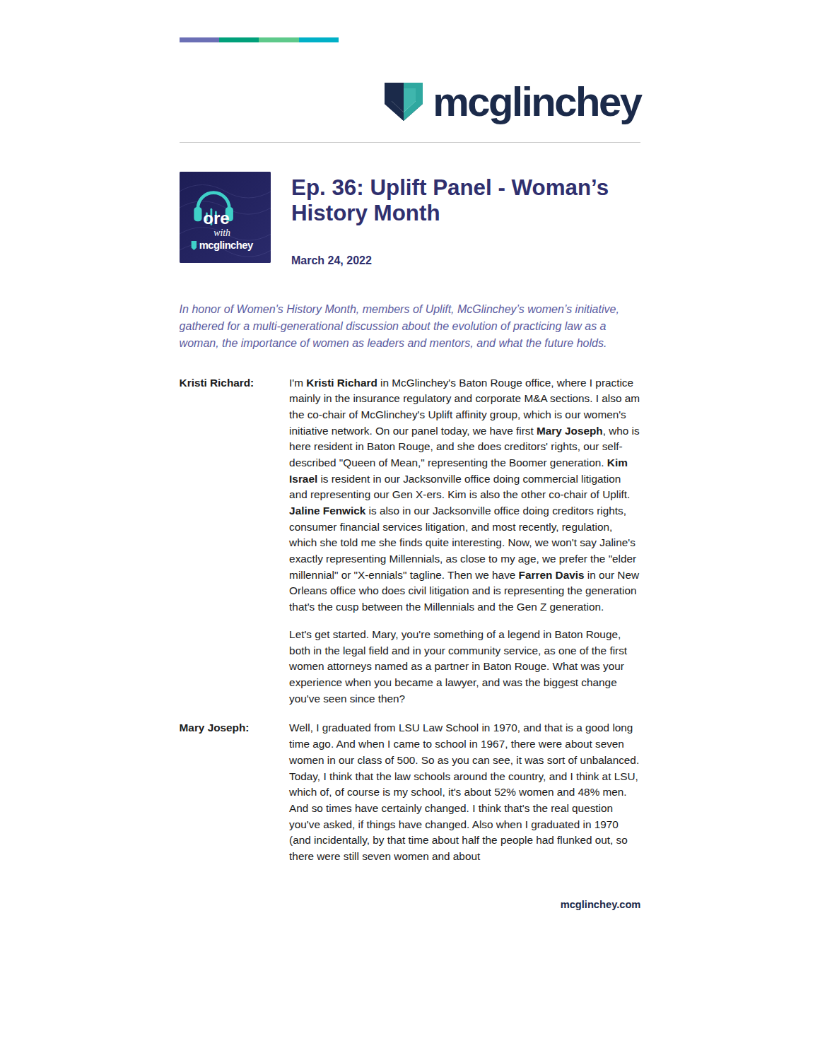mcglinchey
ore with mcglinchey
Ep. 36: Uplift Panel - Woman’s History Month
March 24, 2022
In honor of Women's History Month, members of Uplift, McGlinchey’s women’s initiative, gathered for a multi-generational discussion about the evolution of practicing law as a woman, the importance of women as leaders and mentors, and what the future holds.
Kristi Richard:
I'm Kristi Richard in McGlinchey's Baton Rouge office, where I practice mainly in the insurance regulatory and corporate M&A sections. I also am the co-chair of McGlinchey's Uplift affinity group, which is our women's initiative network. On our panel today, we have first Mary Joseph, who is here resident in Baton Rouge, and she does creditors' rights, our self-described "Queen of Mean," representing the Boomer generation. Kim Israel is resident in our Jacksonville office doing commercial litigation and representing our Gen X-ers. Kim is also the other co-chair of Uplift. Jaline Fenwick is also in our Jacksonville office doing creditors rights, consumer financial services litigation, and most recently, regulation, which she told me she finds quite interesting. Now, we won't say Jaline's exactly representing Millennials, as close to my age, we prefer the "elder millennial" or "X-ennials" tagline. Then we have Farren Davis in our New Orleans office who does civil litigation and is representing the generation that's the cusp between the Millennials and the Gen Z generation.
Let's get started. Mary, you're something of a legend in Baton Rouge, both in the legal field and in your community service, as one of the first women attorneys named as a partner in Baton Rouge. What was your experience when you became a lawyer, and was the biggest change you've seen since then?
Mary Joseph:
Well, I graduated from LSU Law School in 1970, and that is a good long time ago. And when I came to school in 1967, there were about seven women in our class of 500. So as you can see, it was sort of unbalanced. Today, I think that the law schools around the country, and I think at LSU, which of, of course is my school, it's about 52% women and 48% men. And so times have certainly changed. I think that's the real question you've asked, if things have changed. Also when I graduated in 1970 (and incidentally, by that time about half the people had flunked out, so there were still seven women and about
mcglinchey.com